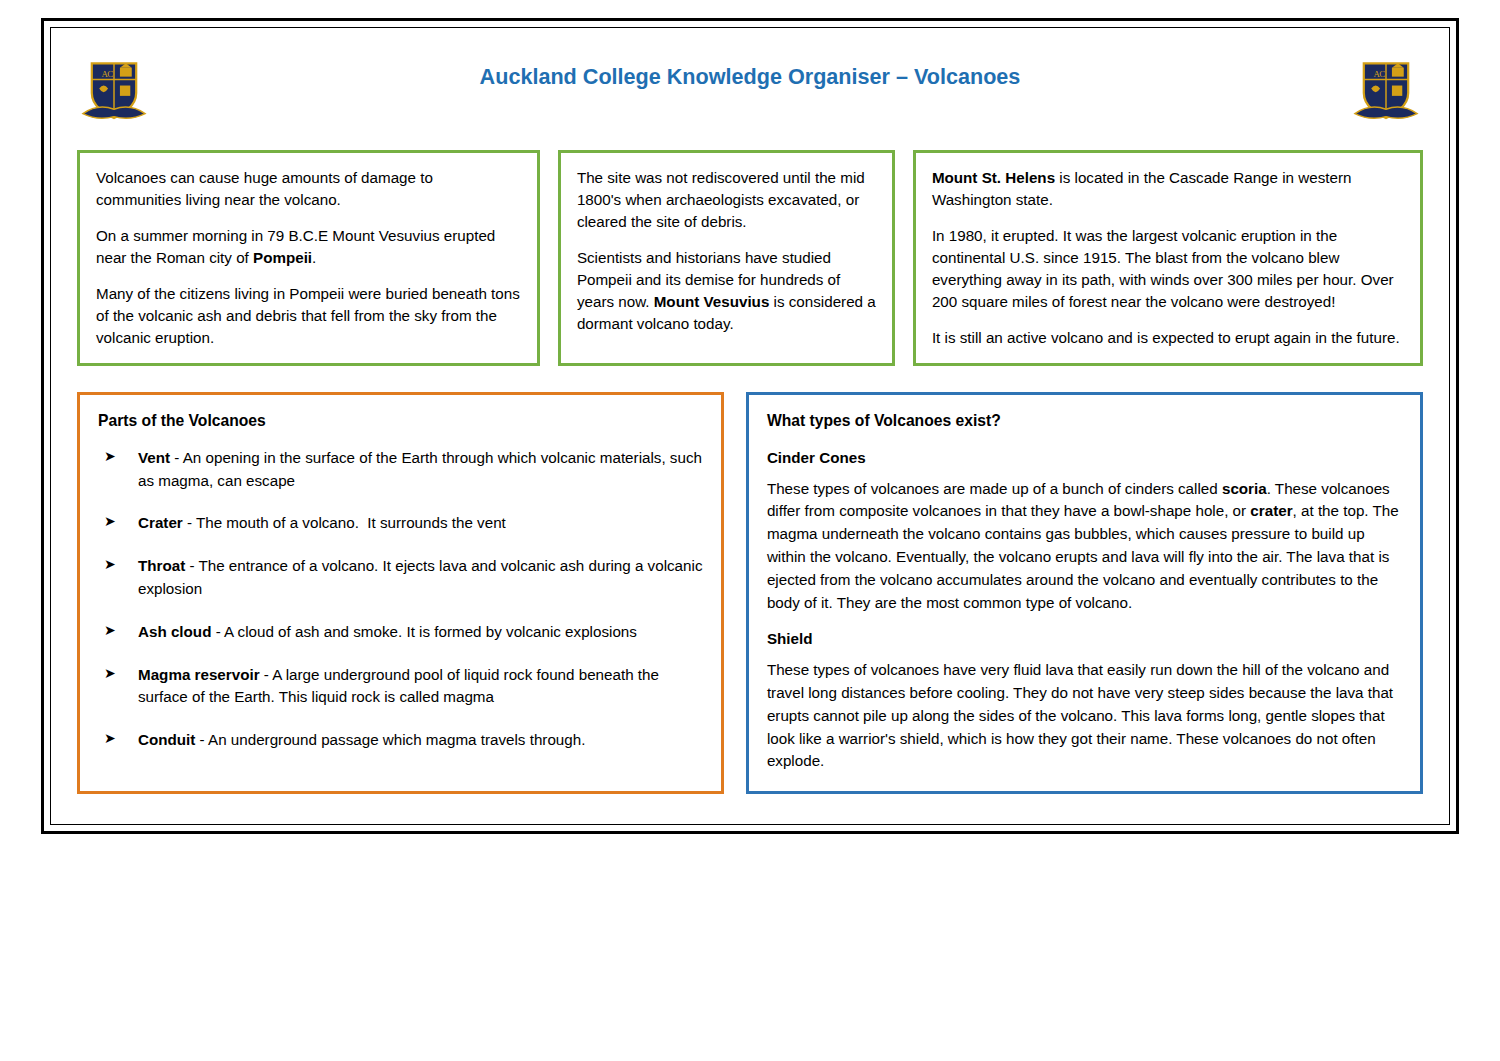A C
Auckland College Knowledge Organiser – Volcanoes
A C
Volcanoes can cause huge amounts of damage to communities living near the volcano.
On a summer morning in 79 B.C.E Mount Vesuvius erupted near the Roman city of Pompeii.
Many of the citizens living in Pompeii were buried beneath tons of the volcanic ash and debris that fell from the sky from the volcanic eruption.
The site was not rediscovered until the mid 1800's when archaeologists excavated, or cleared the site of debris.
Scientists and historians have studied Pompeii and its demise for hundreds of years now. Mount Vesuvius is considered a dormant volcano today.
Mount St. Helens is located in the Cascade Range in western Washington state.
In 1980, it erupted. It was the largest volcanic eruption in the continental U.S. since 1915. The blast from the volcano blew everything away in its path, with winds over 300 miles per hour. Over 200 square miles of forest near the volcano were destroyed!
It is still an active volcano and is expected to erupt again in the future.
Parts of the Volcanoes
Vent - An opening in the surface of the Earth through which volcanic materials, such as magma, can escape
Crater - The mouth of a volcano. It surrounds the vent
Throat - The entrance of a volcano. It ejects lava and volcanic ash during a volcanic explosion
Ash cloud - A cloud of ash and smoke. It is formed by volcanic explosions
Magma reservoir - A large underground pool of liquid rock found beneath the surface of the Earth. This liquid rock is called magma
Conduit - An underground passage which magma travels through.
What types of Volcanoes exist?
Cinder Cones
These types of volcanoes are made up of a bunch of cinders called scoria. These volcanoes differ from composite volcanoes in that they have a bowl-shape hole, or crater, at the top. The magma underneath the volcano contains gas bubbles, which causes pressure to build up within the volcano. Eventually, the volcano erupts and lava will fly into the air. The lava that is ejected from the volcano accumulates around the volcano and eventually contributes to the body of it. They are the most common type of volcano.
Shield
These types of volcanoes have very fluid lava that easily run down the hill of the volcano and travel long distances before cooling. They do not have very steep sides because the lava that erupts cannot pile up along the sides of the volcano. This lava forms long, gentle slopes that look like a warrior's shield, which is how they got their name. These volcanoes do not often explode.